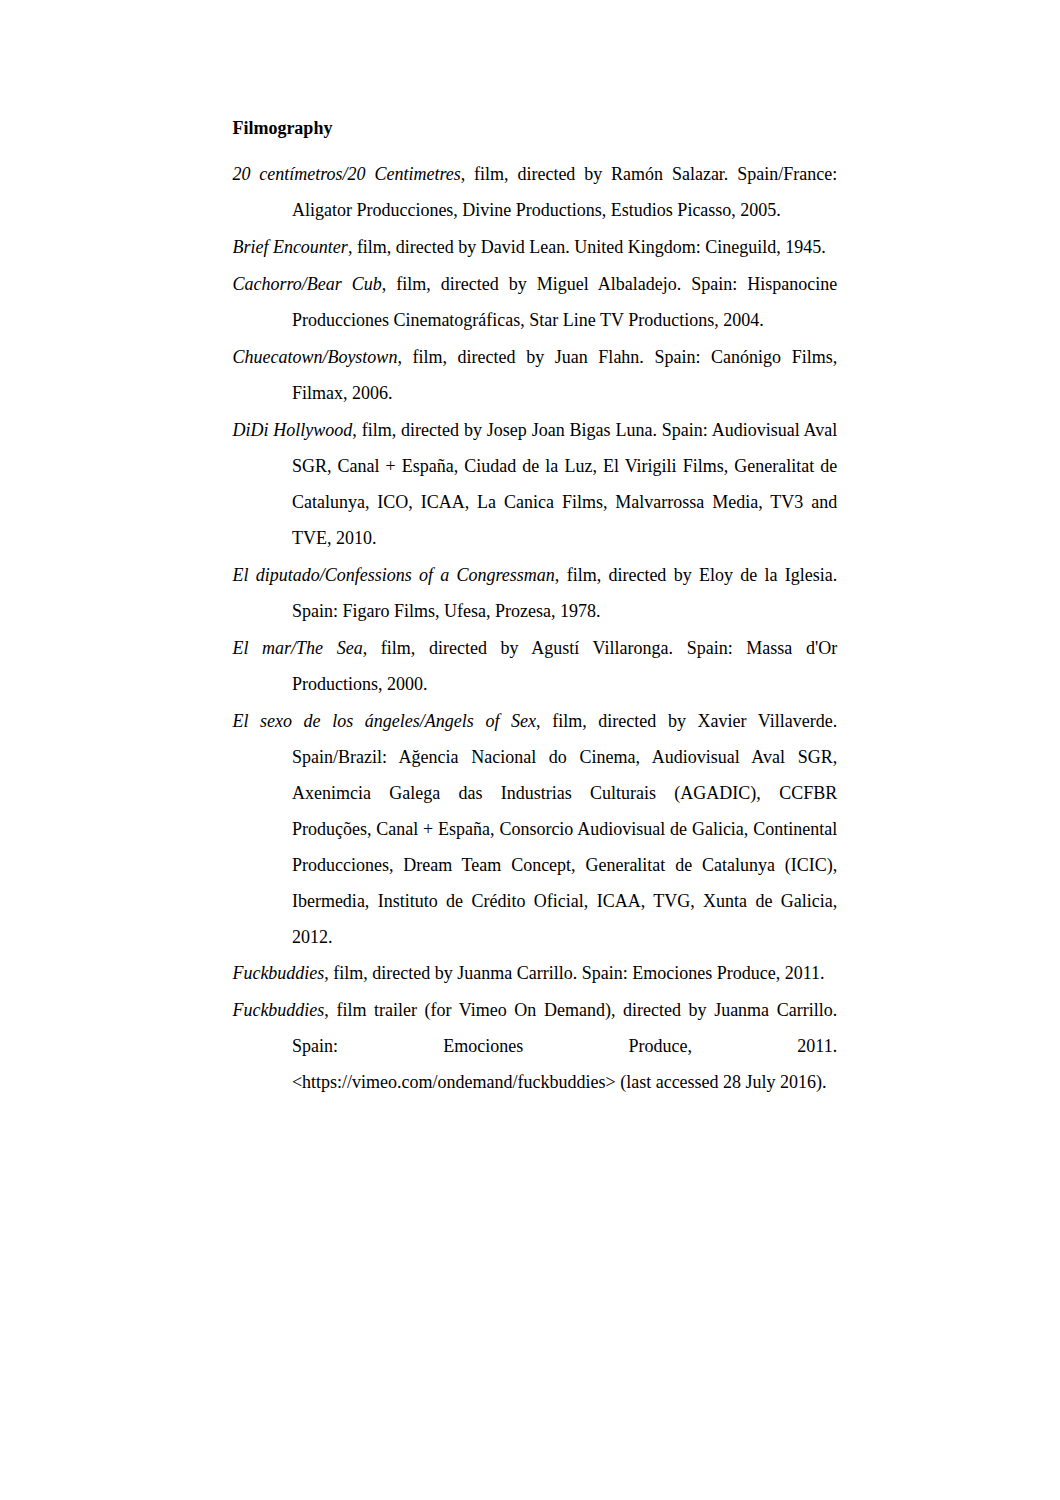Filmography
20 centímetros/20 Centimetres, film, directed by Ramón Salazar. Spain/France: Aligator Producciones, Divine Productions, Estudios Picasso, 2005.
Brief Encounter, film, directed by David Lean. United Kingdom: Cineguild, 1945.
Cachorro/Bear Cub, film, directed by Miguel Albaladejo. Spain: Hispanocine Producciones Cinematográficas, Star Line TV Productions, 2004.
Chuecatown/Boystown, film, directed by Juan Flahn. Spain: Canónigo Films, Filmax, 2006.
DiDi Hollywood, film, directed by Josep Joan Bigas Luna. Spain: Audiovisual Aval SGR, Canal + España, Ciudad de la Luz, El Virigili Films, Generalitat de Catalunya, ICO, ICAA, La Canica Films, Malvarrossa Media, TV3 and TVE, 2010.
El diputado/Confessions of a Congressman, film, directed by Eloy de la Iglesia. Spain: Figaro Films, Ufesa, Prozesa, 1978.
El mar/The Sea, film, directed by Agustí Villaronga. Spain: Massa d'Or Productions, 2000.
El sexo de los ángeles/Angels of Sex, film, directed by Xavier Villaverde. Spain/Brazil: Ağencia Nacional do Cinema, Audiovisual Aval SGR, Axenimcia Galega das Industrias Culturais (AGADIC), CCFBR Produções, Canal + España, Consorcio Audiovisual de Galicia, Continental Producciones, Dream Team Concept, Generalitat de Catalunya (ICIC), Ibermedia, Instituto de Crédito Oficial, ICAA, TVG, Xunta de Galicia, 2012.
Fuckbuddies, film, directed by Juanma Carrillo. Spain: Emociones Produce, 2011.
Fuckbuddies, film trailer (for Vimeo On Demand), directed by Juanma Carrillo. Spain: Emociones Produce, 2011. <https://vimeo.com/ondemand/fuckbuddies> (last accessed 28 July 2016).